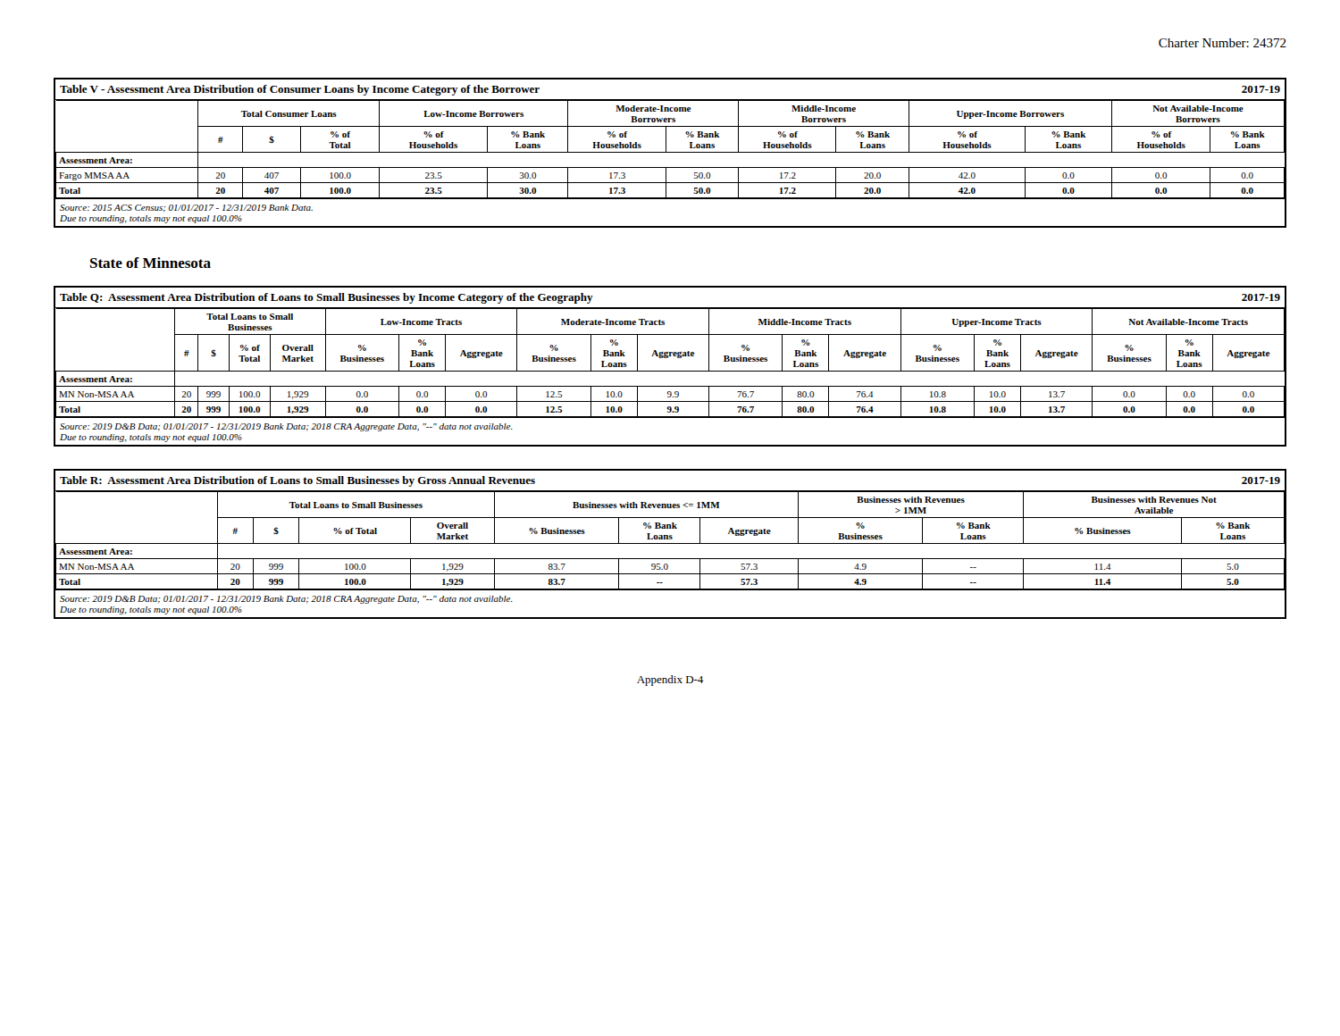Charter Number: 24372
Table V - Assessment Area Distribution of Consumer Loans by Income Category of the Borrower 2017-19
| | Total Consumer Loans | Low-Income Borrowers | Moderate-Income Borrowers | Middle-Income Borrowers | Upper-Income Borrowers | Not Available-Income Borrowers |
| # | $ | % of Total | % of Households | % Bank Loans | % of Households | % Bank Loans | % of Households | % Bank Loans | % of Households | % Bank Loans | % of Households | % Bank Loans |
| Assessment Area: | |
| Fargo MMSA AA | 20 | 407 | 100.0 | 23.5 | 30.0 | 17.3 | 50.0 | 17.2 | 20.0 | 42.0 | 0.0 | 0.0 | 0.0 |
| Total | 20 | 407 | 100.0 | 23.5 | 30.0 | 17.3 | 50.0 | 17.2 | 20.0 | 42.0 | 0.0 | 0.0 | 0.0 |
Source: 2015 ACS Census; 01/01/2017 - 12/31/2019 Bank Data.
Due to rounding, totals may not equal 100.0%
State of Minnesota
Table Q: Assessment Area Distribution of Loans to Small Businesses by Income Category of the Geography 2017-19
| | Total Loans to Small Businesses | Low-Income Tracts | Moderate-Income Tracts | Middle-Income Tracts | Upper-Income Tracts | Not Available-Income Tracts |
| # | $ | % of Total | Overall Market | % Businesses | % Bank Loans | Aggregate | % Businesses | % Bank Loans | Aggregate | % Businesses | % Bank Loans | Aggregate | % Businesses | % Bank Loans | Aggregate | % Businesses | % Bank Loans | Aggregate |
| Assessment Area: | |
| MN Non-MSA AA | 20 | 999 | 100.0 | 1,929 | 0.0 | 0.0 | 0.0 | 12.5 | 10.0 | 9.9 | 76.7 | 80.0 | 76.4 | 10.8 | 10.0 | 13.7 | 0.0 | 0.0 | 0.0 |
| Total | 20 | 999 | 100.0 | 1,929 | 0.0 | 0.0 | 0.0 | 12.5 | 10.0 | 9.9 | 76.7 | 80.0 | 76.4 | 10.8 | 10.0 | 13.7 | 0.0 | 0.0 | 0.0 |
Source: 2019 D&B Data; 01/01/2017 - 12/31/2019 Bank Data; 2018 CRA Aggregate Data, "--" data not available.
Due to rounding, totals may not equal 100.0%
Table R: Assessment Area Distribution of Loans to Small Businesses by Gross Annual Revenues 2017-19
| | Total Loans to Small Businesses | Businesses with Revenues <= 1MM | Businesses with Revenues > 1MM | Businesses with Revenues Not Available |
| # | $ | % of Total | Overall Market | % Businesses | % Bank Loans | Aggregate | % Businesses | % Bank Loans | % Businesses | % Bank Loans |
| Assessment Area: | |
| MN Non-MSA AA | 20 | 999 | 100.0 | 1,929 | 83.7 | 95.0 | 57.3 | 4.9 | -- | 11.4 | 5.0 |
| Total | 20 | 999 | 100.0 | 1,929 | 83.7 | -- | 57.3 | 4.9 | -- | 11.4 | 5.0 |
Source: 2019 D&B Data; 01/01/2017 - 12/31/2019 Bank Data; 2018 CRA Aggregate Data, "--" data not available.
Due to rounding, totals may not equal 100.0%
Appendix D-4